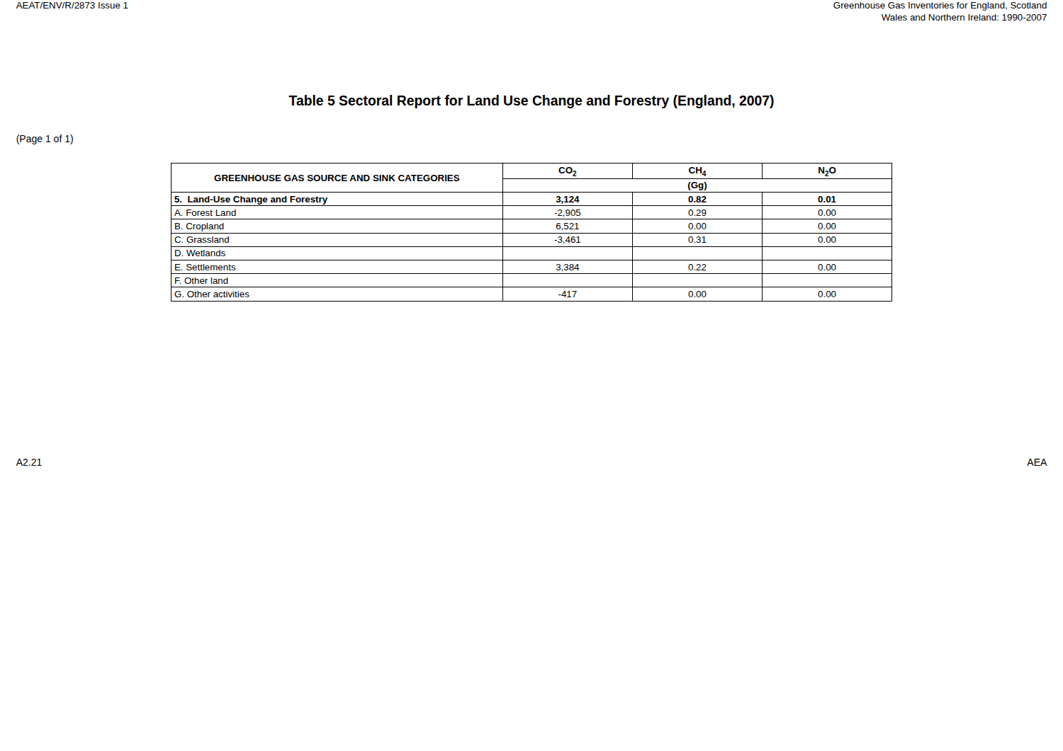AEAT/ENV/R/2873 Issue 1
Greenhouse Gas Inventories for England, Scotland
Wales and Northern Ireland: 1990-2007
Table 5 Sectoral Report for Land Use Change and Forestry (England, 2007)
(Page 1 of 1)
| GREENHOUSE GAS SOURCE AND SINK CATEGORIES | CO 2 | CH 4 | N 2 O |
| --- | --- | --- | --- |
| (Gg) |
| 5. Land-Use Change and Forestry | 3,124 | 0.82 | 0.01 |
| A. Forest Land | -2,905 | 0.29 | 0.00 |
| B. Cropland | 6,521 | 0.00 | 0.00 |
| C. Grassland | -3,461 | 0.31 | 0.00 |
| D. Wetlands | | | |
| E. Settlements | 3,384 | 0.22 | 0.00 |
| F. Other land | | | |
| G. Other activities | -417 | 0.00 | 0.00 |
A2.21
AEA